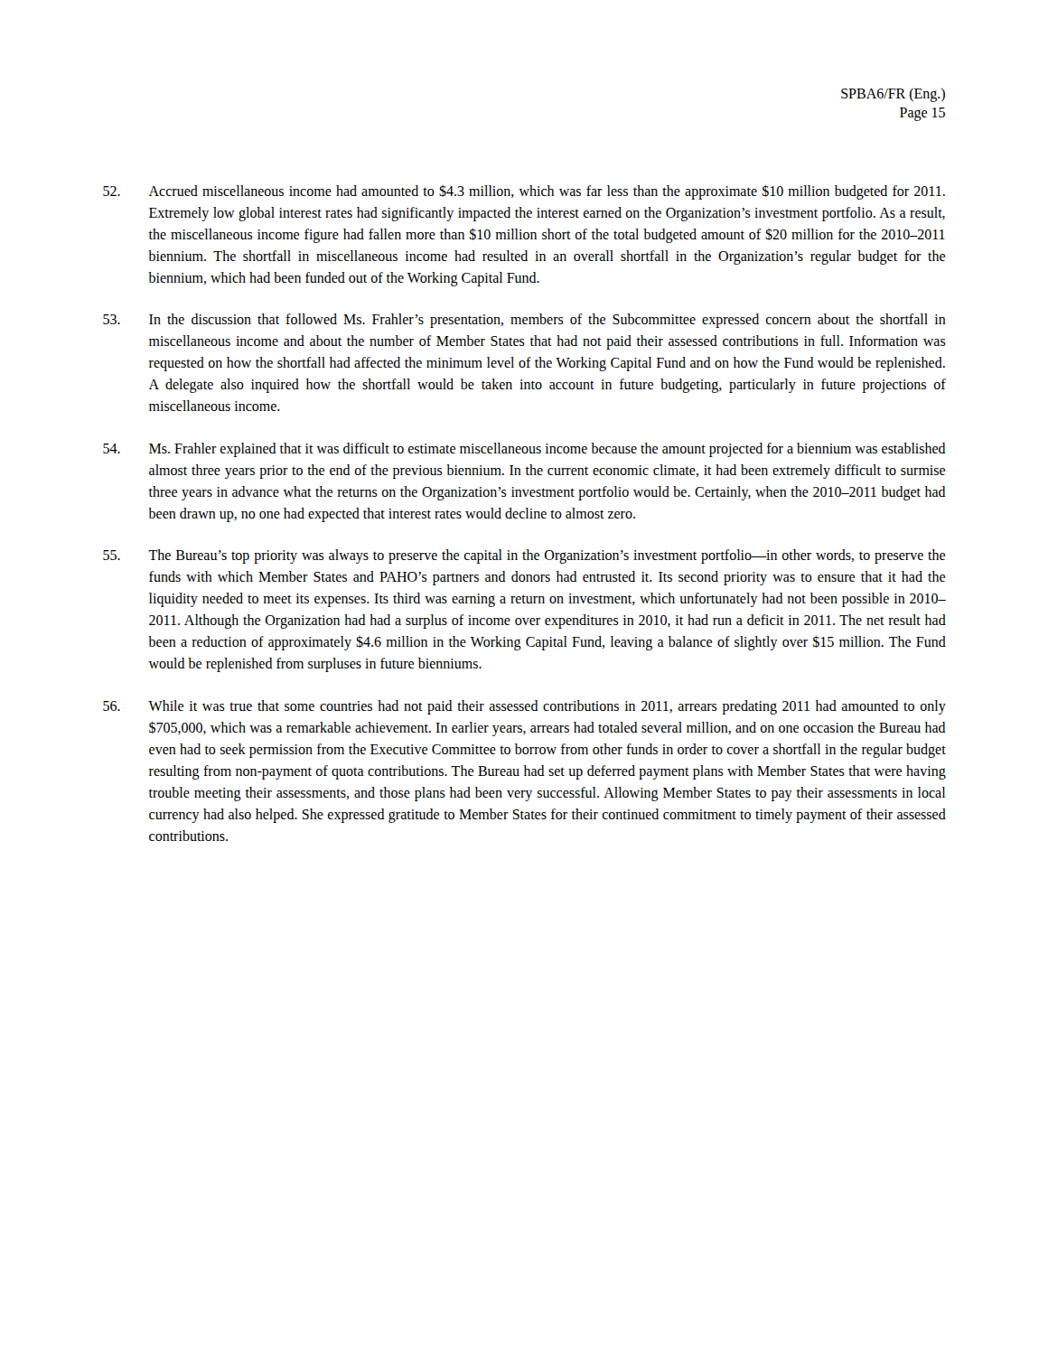SPBA6/FR (Eng.)
Page 15
52. Accrued miscellaneous income had amounted to $4.3 million, which was far less than the approximate $10 million budgeted for 2011. Extremely low global interest rates had significantly impacted the interest earned on the Organization’s investment portfolio. As a result, the miscellaneous income figure had fallen more than $10 million short of the total budgeted amount of $20 million for the 2010–2011 biennium. The shortfall in miscellaneous income had resulted in an overall shortfall in the Organization’s regular budget for the biennium, which had been funded out of the Working Capital Fund.
53. In the discussion that followed Ms. Frahler’s presentation, members of the Subcommittee expressed concern about the shortfall in miscellaneous income and about the number of Member States that had not paid their assessed contributions in full. Information was requested on how the shortfall had affected the minimum level of the Working Capital Fund and on how the Fund would be replenished. A delegate also inquired how the shortfall would be taken into account in future budgeting, particularly in future projections of miscellaneous income.
54. Ms. Frahler explained that it was difficult to estimate miscellaneous income because the amount projected for a biennium was established almost three years prior to the end of the previous biennium. In the current economic climate, it had been extremely difficult to surmise three years in advance what the returns on the Organization’s investment portfolio would be. Certainly, when the 2010–2011 budget had been drawn up, no one had expected that interest rates would decline to almost zero.
55. The Bureau’s top priority was always to preserve the capital in the Organization’s investment portfolio—in other words, to preserve the funds with which Member States and PAHO’s partners and donors had entrusted it. Its second priority was to ensure that it had the liquidity needed to meet its expenses. Its third was earning a return on investment, which unfortunately had not been possible in 2010–2011. Although the Organization had had a surplus of income over expenditures in 2010, it had run a deficit in 2011. The net result had been a reduction of approximately $4.6 million in the Working Capital Fund, leaving a balance of slightly over $15 million. The Fund would be replenished from surpluses in future bienniums.
56. While it was true that some countries had not paid their assessed contributions in 2011, arrears predating 2011 had amounted to only $705,000, which was a remarkable achievement. In earlier years, arrears had totaled several million, and on one occasion the Bureau had even had to seek permission from the Executive Committee to borrow from other funds in order to cover a shortfall in the regular budget resulting from non-payment of quota contributions. The Bureau had set up deferred payment plans with Member States that were having trouble meeting their assessments, and those plans had been very successful. Allowing Member States to pay their assessments in local currency had also helped. She expressed gratitude to Member States for their continued commitment to timely payment of their assessed contributions.